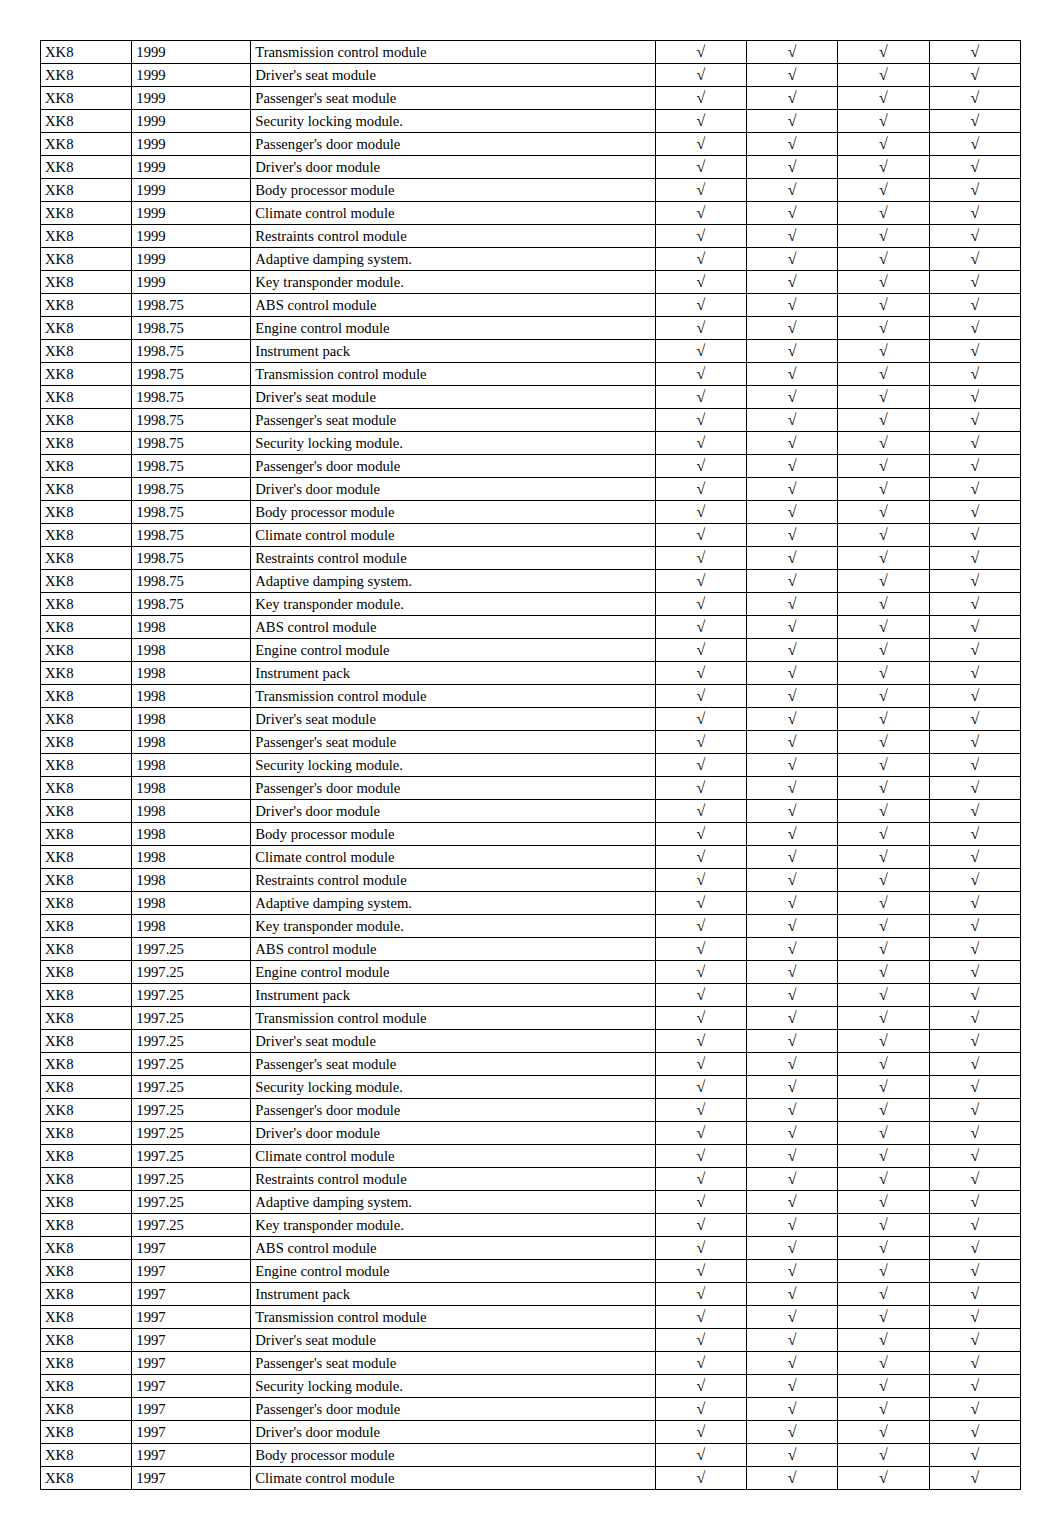| XK8 | 1999 | Transmission control module | √ | √ | √ | √ |
| XK8 | 1999 | Driver's seat module | √ | √ | √ | √ |
| XK8 | 1999 | Passenger's seat module | √ | √ | √ | √ |
| XK8 | 1999 | Security locking module. | √ | √ | √ | √ |
| XK8 | 1999 | Passenger's door module | √ | √ | √ | √ |
| XK8 | 1999 | Driver's door module | √ | √ | √ | √ |
| XK8 | 1999 | Body processor module | √ | √ | √ | √ |
| XK8 | 1999 | Climate control module | √ | √ | √ | √ |
| XK8 | 1999 | Restraints control module | √ | √ | √ | √ |
| XK8 | 1999 | Adaptive damping system. | √ | √ | √ | √ |
| XK8 | 1999 | Key transponder module. | √ | √ | √ | √ |
| XK8 | 1998.75 | ABS control module | √ | √ | √ | √ |
| XK8 | 1998.75 | Engine control module | √ | √ | √ | √ |
| XK8 | 1998.75 | Instrument pack | √ | √ | √ | √ |
| XK8 | 1998.75 | Transmission control module | √ | √ | √ | √ |
| XK8 | 1998.75 | Driver's seat module | √ | √ | √ | √ |
| XK8 | 1998.75 | Passenger's seat module | √ | √ | √ | √ |
| XK8 | 1998.75 | Security locking module. | √ | √ | √ | √ |
| XK8 | 1998.75 | Passenger's door module | √ | √ | √ | √ |
| XK8 | 1998.75 | Driver's door module | √ | √ | √ | √ |
| XK8 | 1998.75 | Body processor module | √ | √ | √ | √ |
| XK8 | 1998.75 | Climate control module | √ | √ | √ | √ |
| XK8 | 1998.75 | Restraints control module | √ | √ | √ | √ |
| XK8 | 1998.75 | Adaptive damping system. | √ | √ | √ | √ |
| XK8 | 1998.75 | Key transponder module. | √ | √ | √ | √ |
| XK8 | 1998 | ABS control module | √ | √ | √ | √ |
| XK8 | 1998 | Engine control module | √ | √ | √ | √ |
| XK8 | 1998 | Instrument pack | √ | √ | √ | √ |
| XK8 | 1998 | Transmission control module | √ | √ | √ | √ |
| XK8 | 1998 | Driver's seat module | √ | √ | √ | √ |
| XK8 | 1998 | Passenger's seat module | √ | √ | √ | √ |
| XK8 | 1998 | Security locking module. | √ | √ | √ | √ |
| XK8 | 1998 | Passenger's door module | √ | √ | √ | √ |
| XK8 | 1998 | Driver's door module | √ | √ | √ | √ |
| XK8 | 1998 | Body processor module | √ | √ | √ | √ |
| XK8 | 1998 | Climate control module | √ | √ | √ | √ |
| XK8 | 1998 | Restraints control module | √ | √ | √ | √ |
| XK8 | 1998 | Adaptive damping system. | √ | √ | √ | √ |
| XK8 | 1998 | Key transponder module. | √ | √ | √ | √ |
| XK8 | 1997.25 | ABS control module | √ | √ | √ | √ |
| XK8 | 1997.25 | Engine control module | √ | √ | √ | √ |
| XK8 | 1997.25 | Instrument pack | √ | √ | √ | √ |
| XK8 | 1997.25 | Transmission control module | √ | √ | √ | √ |
| XK8 | 1997.25 | Driver's seat module | √ | √ | √ | √ |
| XK8 | 1997.25 | Passenger's seat module | √ | √ | √ | √ |
| XK8 | 1997.25 | Security locking module. | √ | √ | √ | √ |
| XK8 | 1997.25 | Passenger's door module | √ | √ | √ | √ |
| XK8 | 1997.25 | Driver's door module | √ | √ | √ | √ |
| XK8 | 1997.25 | Climate control module | √ | √ | √ | √ |
| XK8 | 1997.25 | Restraints control module | √ | √ | √ | √ |
| XK8 | 1997.25 | Adaptive damping system. | √ | √ | √ | √ |
| XK8 | 1997.25 | Key transponder module. | √ | √ | √ | √ |
| XK8 | 1997 | ABS control module | √ | √ | √ | √ |
| XK8 | 1997 | Engine control module | √ | √ | √ | √ |
| XK8 | 1997 | Instrument pack | √ | √ | √ | √ |
| XK8 | 1997 | Transmission control module | √ | √ | √ | √ |
| XK8 | 1997 | Driver's seat module | √ | √ | √ | √ |
| XK8 | 1997 | Passenger's seat module | √ | √ | √ | √ |
| XK8 | 1997 | Security locking module. | √ | √ | √ | √ |
| XK8 | 1997 | Passenger's door module | √ | √ | √ | √ |
| XK8 | 1997 | Driver's door module | √ | √ | √ | √ |
| XK8 | 1997 | Body processor module | √ | √ | √ | √ |
| XK8 | 1997 | Climate control module | √ | √ | √ | √ |